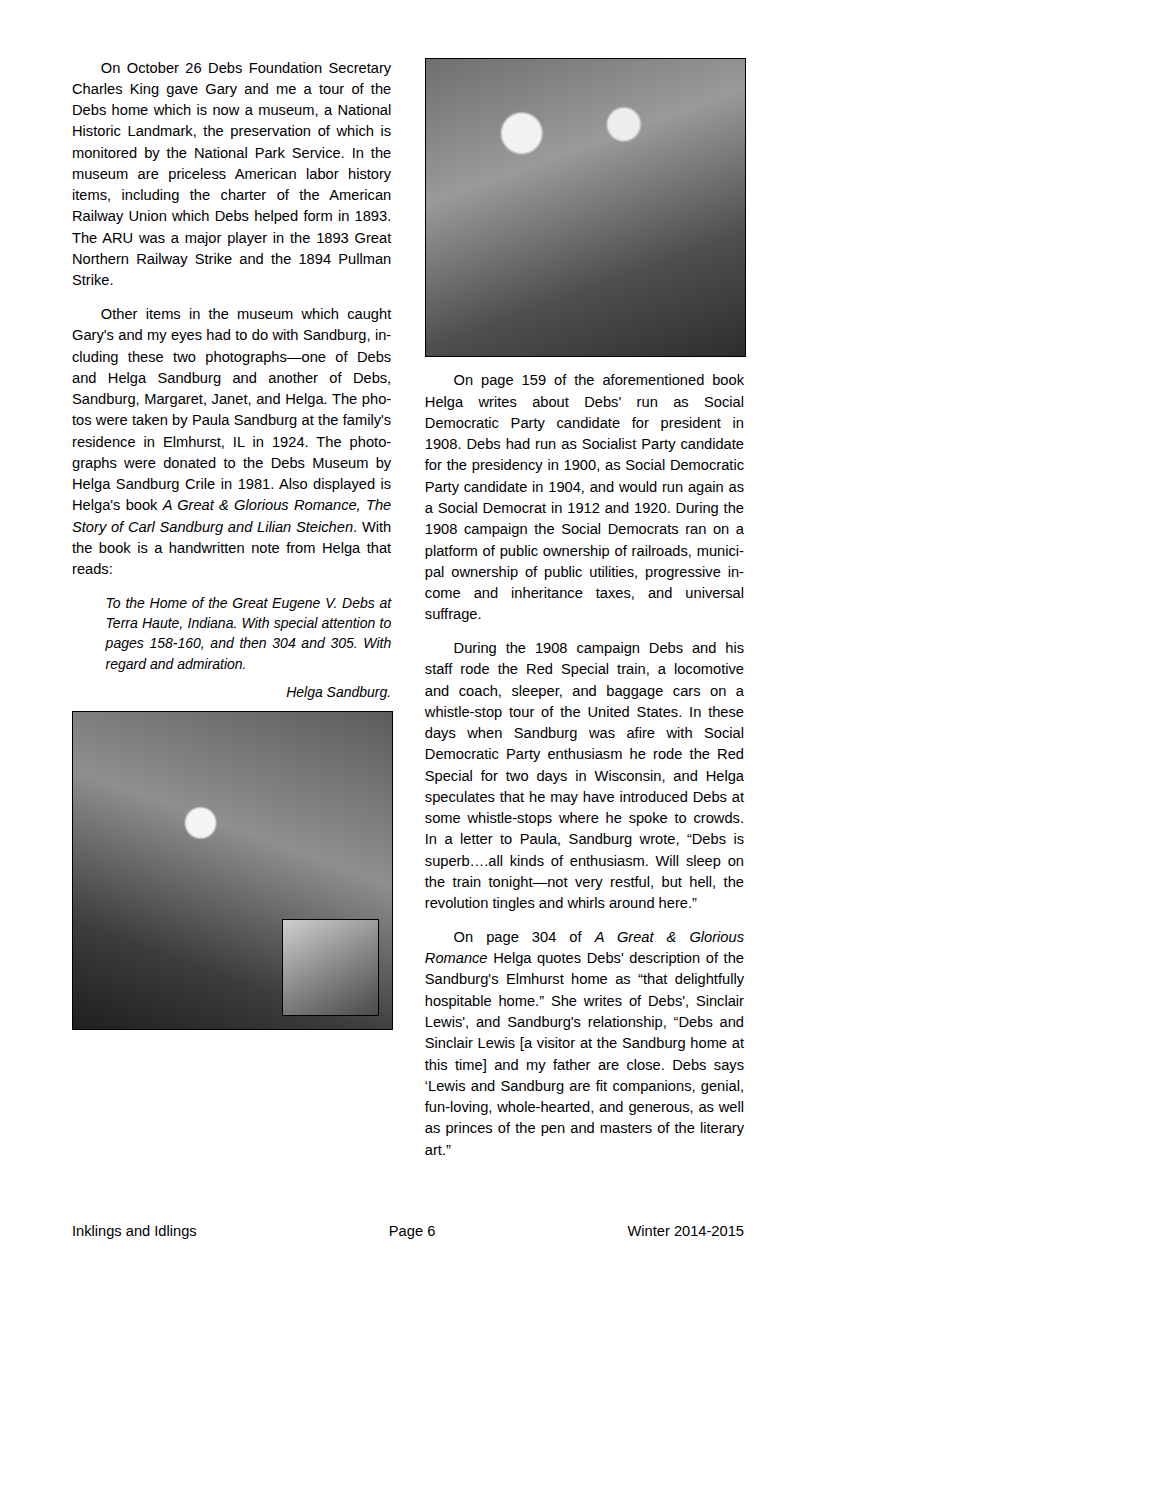On October 26 Debs Foundation Secretary Charles King gave Gary and me a tour of the Debs home which is now a museum, a National Historic Landmark, the preservation of which is monitored by the National Park Service. In the museum are priceless American labor history items, including the charter of the American Railway Union which Debs helped form in 1893. The ARU was a major player in the 1893 Great Northern Railway Strike and the 1894 Pullman Strike.
Other items in the museum which caught Gary's and my eyes had to do with Sandburg, including these two photographs—one of Debs and Helga Sandburg and another of Debs, Sandburg, Margaret, Janet, and Helga. The photos were taken by Paula Sandburg at the family's residence in Elmhurst, IL in 1924. The photographs were donated to the Debs Museum by Helga Sandburg Crile in 1981. Also displayed is Helga's book A Great & Glorious Romance, The Story of Carl Sandburg and Lilian Steichen. With the book is a handwritten note from Helga that reads:
To the Home of the Great Eugene V. Debs at Terra Haute, Indiana. With special attention to pages 158-160, and then 304 and 305. With regard and admiration. Helga Sandburg.
On page 159 of the aforementioned book Helga writes about Debs' run as Social Democratic Party candidate for president in 1908. Debs had run as Socialist Party candidate for the presidency in 1900, as Social Democratic Party candidate in 1904, and would run again as a Social Democrat in 1912 and 1920. During the 1908 campaign the Social Democrats ran on a platform of public ownership of railroads, municipal ownership of public utilities, progressive income and inheritance taxes, and universal suffrage.
During the 1908 campaign Debs and his staff rode the Red Special train, a locomotive and coach, sleeper, and baggage cars on a whistle-stop tour of the United States. In these days when Sandburg was afire with Social Democratic Party enthusiasm he rode the Red Special for two days in Wisconsin, and Helga speculates that he may have introduced Debs at some whistle-stops where he spoke to crowds. In a letter to Paula, Sandburg wrote, “Debs is superb….all kinds of enthusiasm. Will sleep on the train tonight—not very restful, but hell, the revolution tingles and whirls around here.”
On page 304 of A Great & Glorious Romance Helga quotes Debs' description of the Sandburg's Elmhurst home as “that delightfully hospitable home.” She writes of Debs', Sinclair Lewis', and Sandburg's relationship, “Debs and Sinclair Lewis [a visitor at the Sandburg home at this time] and my father are close. Debs says ‘Lewis and Sandburg are fit companions, genial, fun-loving, whole-hearted, and generous, as well as princes of the pen and masters of the literary art.”
Inklings and Idlings
Page 6
Winter 2014-2015